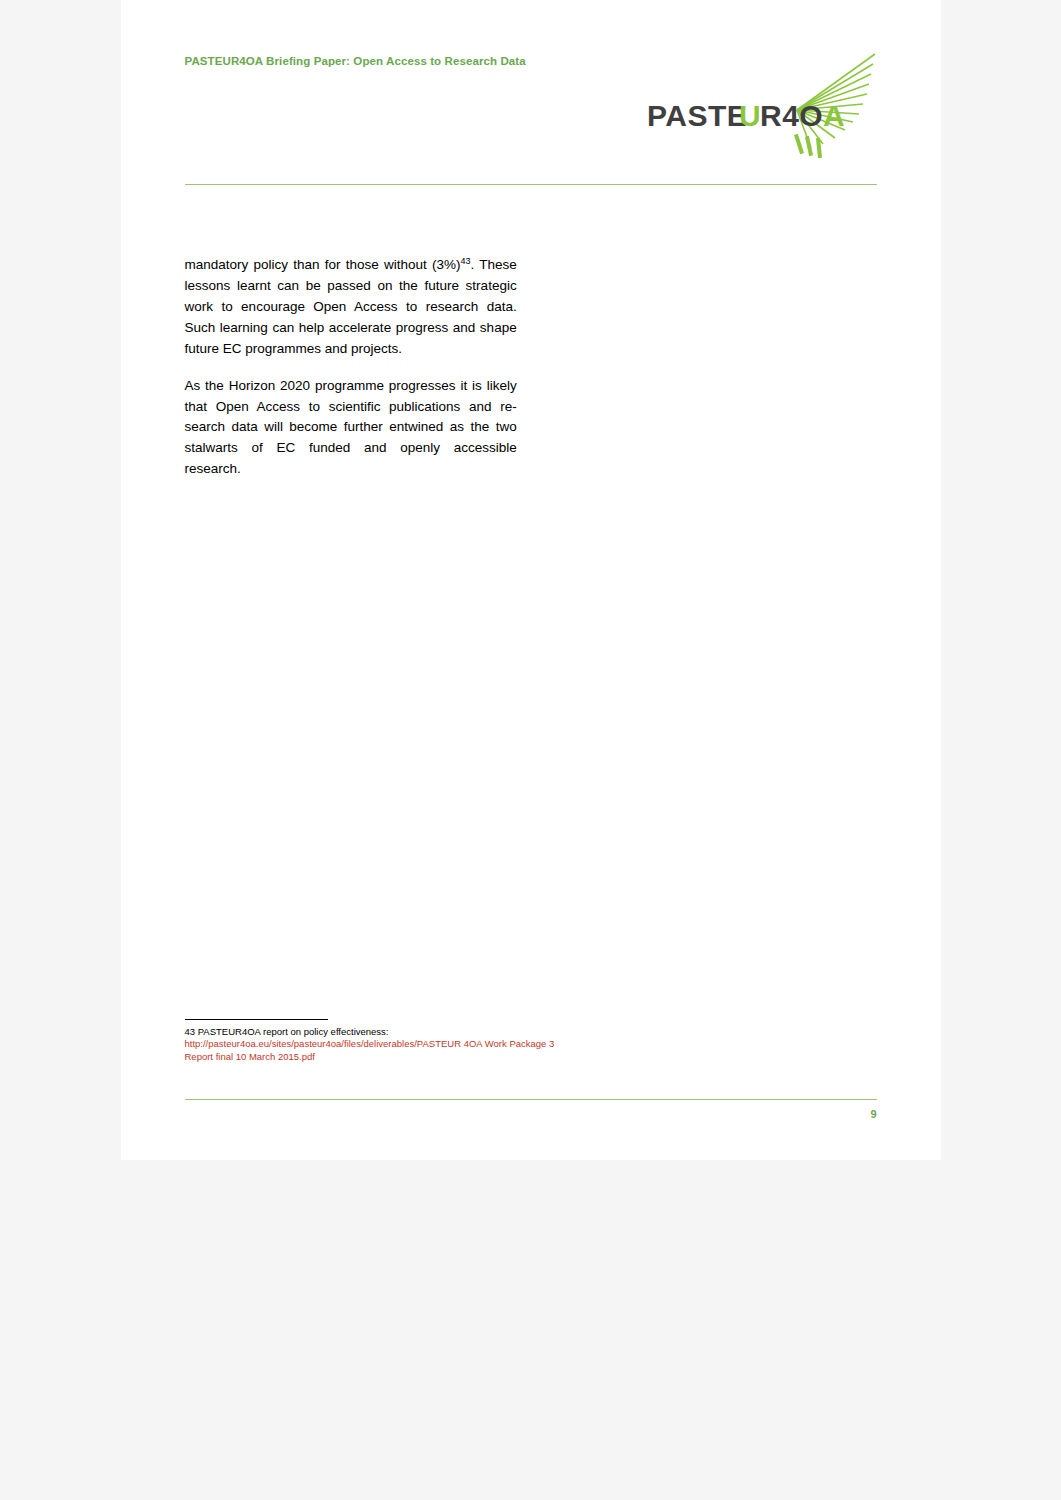PASTEUR4OA Briefing Paper: Open Access to Research Data
PASTE U R4O A
mandatory policy than for those without (3%)43. These lessons learnt can be passed on the future strategic work to encourage Open Access to research data. Such learning can help accelerate progress and shape future EC programmes and projects.
As the Horizon 2020 programme progresses it is likely that Open Access to scientific publications and research data will become further entwined as the two stalwarts of EC funded and openly accessible research.
43 PASTEUR4OA report on policy effectiveness:
http://pasteur4oa.eu/sites/pasteur4oa/files/deliverables/PASTEUR 4OA Work Package 3 Report final 10 March 2015.pdf
9